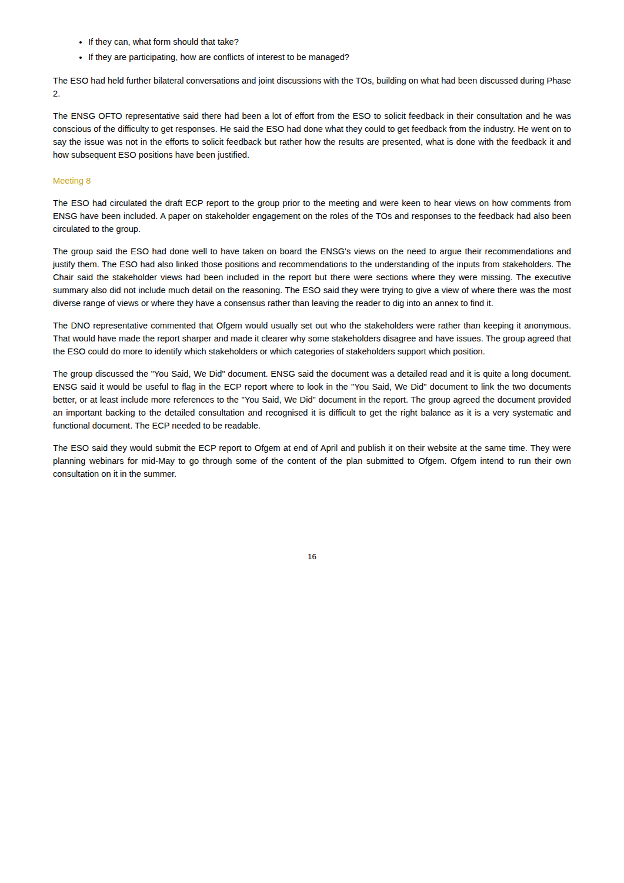If they can, what form should that take?
If they are participating, how are conflicts of interest to be managed?
The ESO had held further bilateral conversations and joint discussions with the TOs, building on what had been discussed during Phase 2.
The ENSG OFTO representative said there had been a lot of effort from the ESO to solicit feedback in their consultation and he was conscious of the difficulty to get responses. He said the ESO had done what they could to get feedback from the industry. He went on to say the issue was not in the efforts to solicit feedback but rather how the results are presented, what is done with the feedback it and how subsequent ESO positions have been justified.
Meeting 8
The ESO had circulated the draft ECP report to the group prior to the meeting and were keen to hear views on how comments from ENSG have been included. A paper on stakeholder engagement on the roles of the TOs and responses to the feedback had also been circulated to the group.
The group said the ESO had done well to have taken on board the ENSG's views on the need to argue their recommendations and justify them. The ESO had also linked those positions and recommendations to the understanding of the inputs from stakeholders. The Chair said the stakeholder views had been included in the report but there were sections where they were missing. The executive summary also did not include much detail on the reasoning. The ESO said they were trying to give a view of where there was the most diverse range of views or where they have a consensus rather than leaving the reader to dig into an annex to find it.
The DNO representative commented that Ofgem would usually set out who the stakeholders were rather than keeping it anonymous. That would have made the report sharper and made it clearer why some stakeholders disagree and have issues. The group agreed that the ESO could do more to identify which stakeholders or which categories of stakeholders support which position.
The group discussed the "You Said, We Did" document. ENSG said the document was a detailed read and it is quite a long document. ENSG said it would be useful to flag in the ECP report where to look in the "You Said, We Did" document to link the two documents better, or at least include more references to the "You Said, We Did" document in the report. The group agreed the document provided an important backing to the detailed consultation and recognised it is difficult to get the right balance as it is a very systematic and functional document. The ECP needed to be readable.
The ESO said they would submit the ECP report to Ofgem at end of April and publish it on their website at the same time. They were planning webinars for mid-May to go through some of the content of the plan submitted to Ofgem. Ofgem intend to run their own consultation on it in the summer.
16